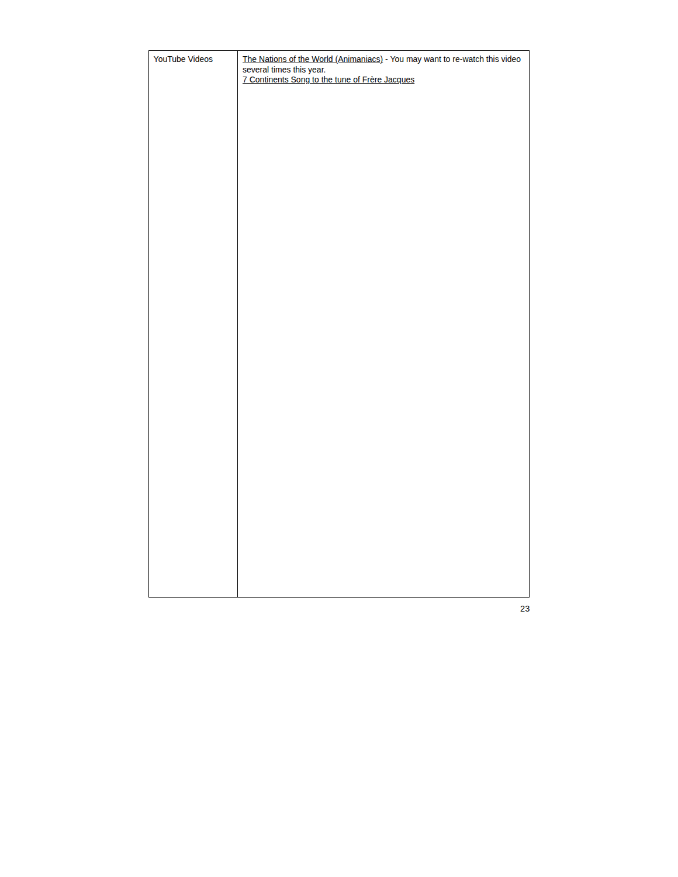| YouTube Videos | The Nations of the World (Animaniacs) - You may want to re-watch this video several times this year. 7 Continents Song to the tune of Frère Jacques |
23